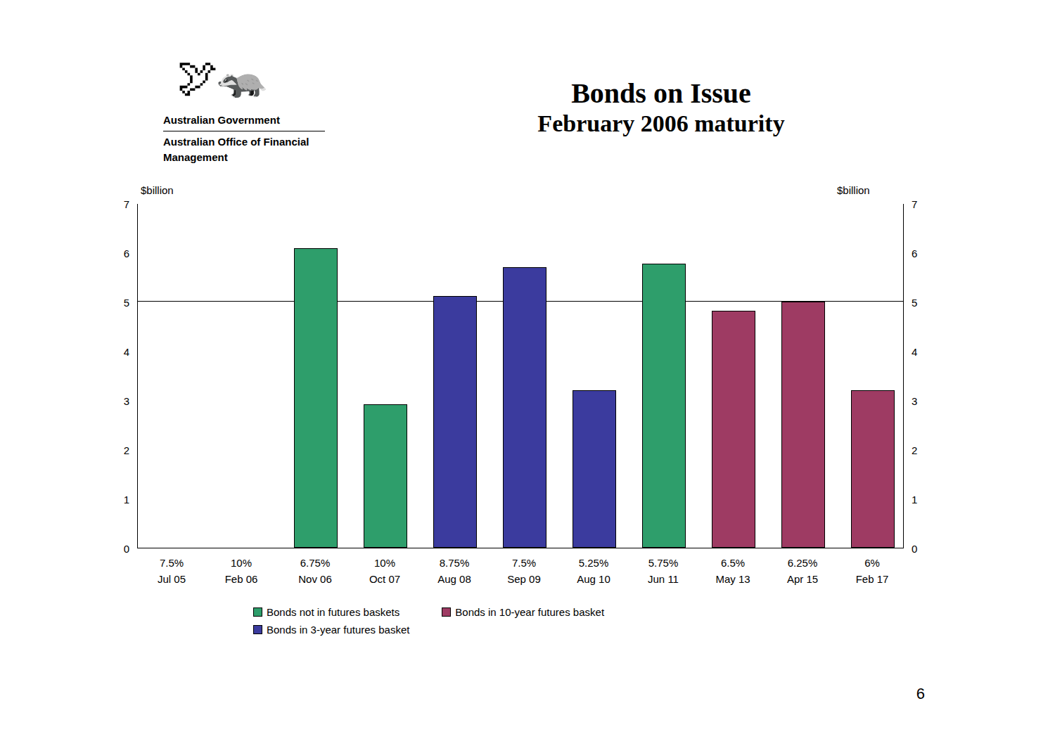🕊🦡
Australian Government
Australian Office of Financial Management
Bonds on Issue
February 2006 maturity
$billion
$billion
7
6
5
4
3
2
1
0
7
6
5
4
3
2
1
0
7.5%
Jul 05
10%
Feb 06
6.75%
Nov 06
10%
Oct 07
8.75%
Aug 08
7.5%
Sep 09
5.25%
Aug 10
5.75%
Jun 11
6.5%
May 13
6.25%
Apr 15
6%
Feb 17
Bonds not in futures baskets
Bonds in 10-year futures basket
Bonds in 3-year futures basket
6